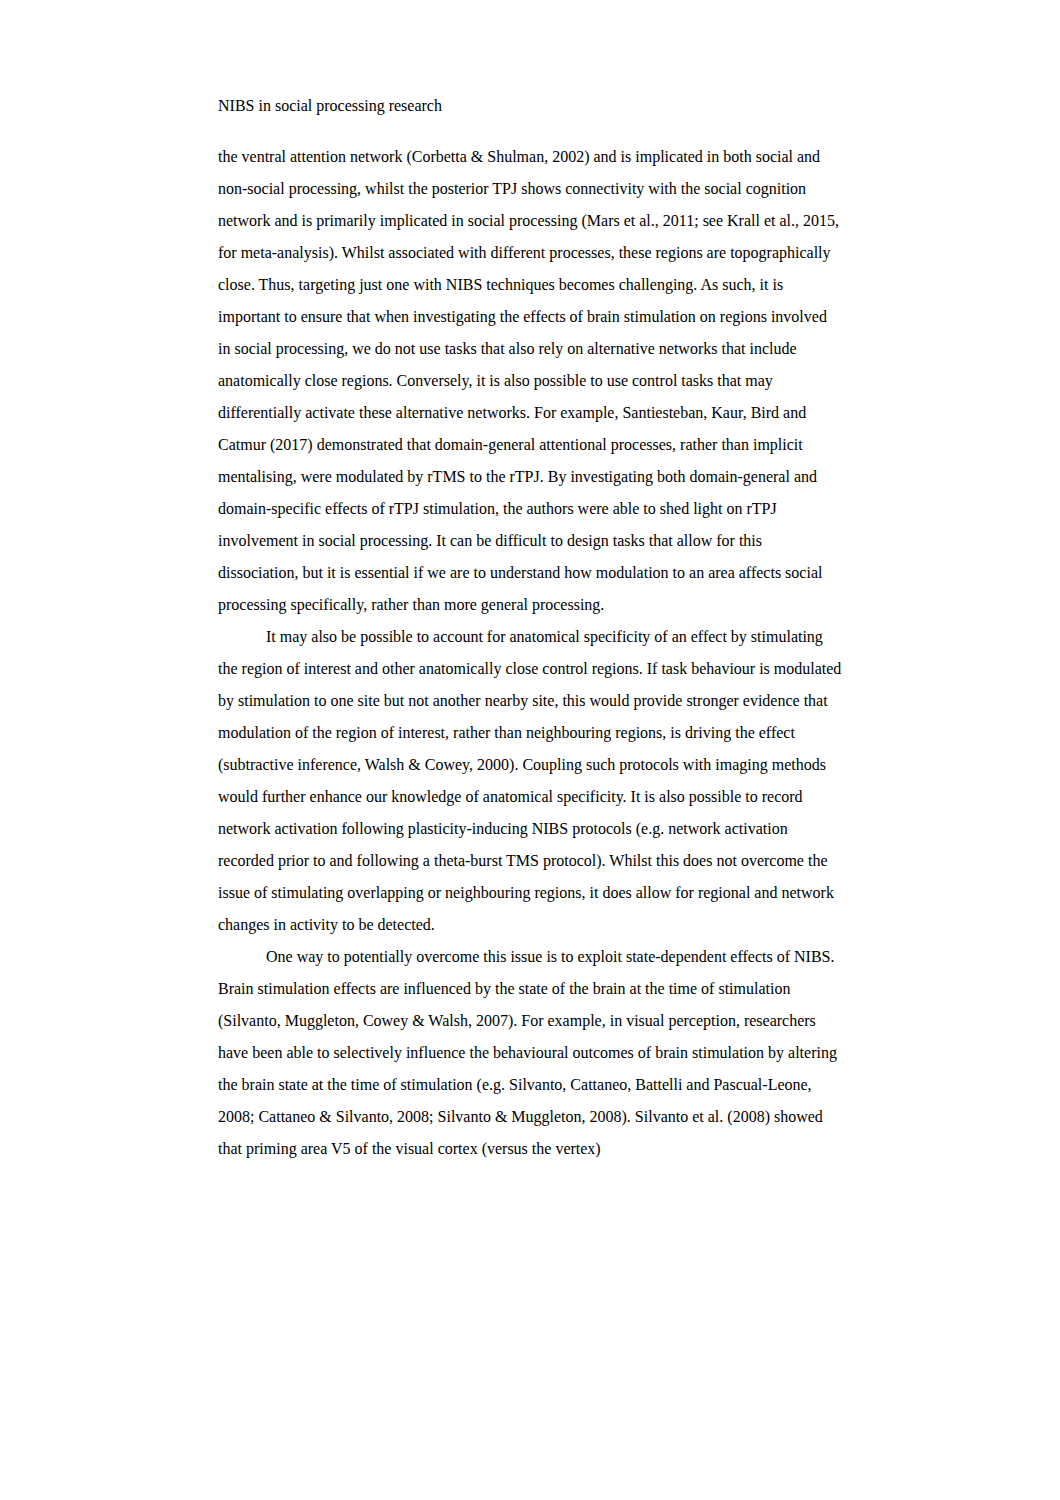NIBS in social processing research
the ventral attention network (Corbetta & Shulman, 2002) and is implicated in both social and non-social processing, whilst the posterior TPJ shows connectivity with the social cognition network and is primarily implicated in social processing (Mars et al., 2011; see Krall et al., 2015, for meta-analysis). Whilst associated with different processes, these regions are topographically close. Thus, targeting just one with NIBS techniques becomes challenging. As such, it is important to ensure that when investigating the effects of brain stimulation on regions involved in social processing, we do not use tasks that also rely on alternative networks that include anatomically close regions. Conversely, it is also possible to use control tasks that may differentially activate these alternative networks. For example, Santiesteban, Kaur, Bird and Catmur (2017) demonstrated that domain-general attentional processes, rather than implicit mentalising, were modulated by rTMS to the rTPJ. By investigating both domain-general and domain-specific effects of rTPJ stimulation, the authors were able to shed light on rTPJ involvement in social processing. It can be difficult to design tasks that allow for this dissociation, but it is essential if we are to understand how modulation to an area affects social processing specifically, rather than more general processing.
It may also be possible to account for anatomical specificity of an effect by stimulating the region of interest and other anatomically close control regions. If task behaviour is modulated by stimulation to one site but not another nearby site, this would provide stronger evidence that modulation of the region of interest, rather than neighbouring regions, is driving the effect (subtractive inference, Walsh & Cowey, 2000). Coupling such protocols with imaging methods would further enhance our knowledge of anatomical specificity. It is also possible to record network activation following plasticity-inducing NIBS protocols (e.g. network activation recorded prior to and following a theta-burst TMS protocol). Whilst this does not overcome the issue of stimulating overlapping or neighbouring regions, it does allow for regional and network changes in activity to be detected.
One way to potentially overcome this issue is to exploit state-dependent effects of NIBS. Brain stimulation effects are influenced by the state of the brain at the time of stimulation (Silvanto, Muggleton, Cowey & Walsh, 2007). For example, in visual perception, researchers have been able to selectively influence the behavioural outcomes of brain stimulation by altering the brain state at the time of stimulation (e.g. Silvanto, Cattaneo, Battelli and Pascual-Leone, 2008; Cattaneo & Silvanto, 2008; Silvanto & Muggleton, 2008). Silvanto et al. (2008) showed that priming area V5 of the visual cortex (versus the vertex)